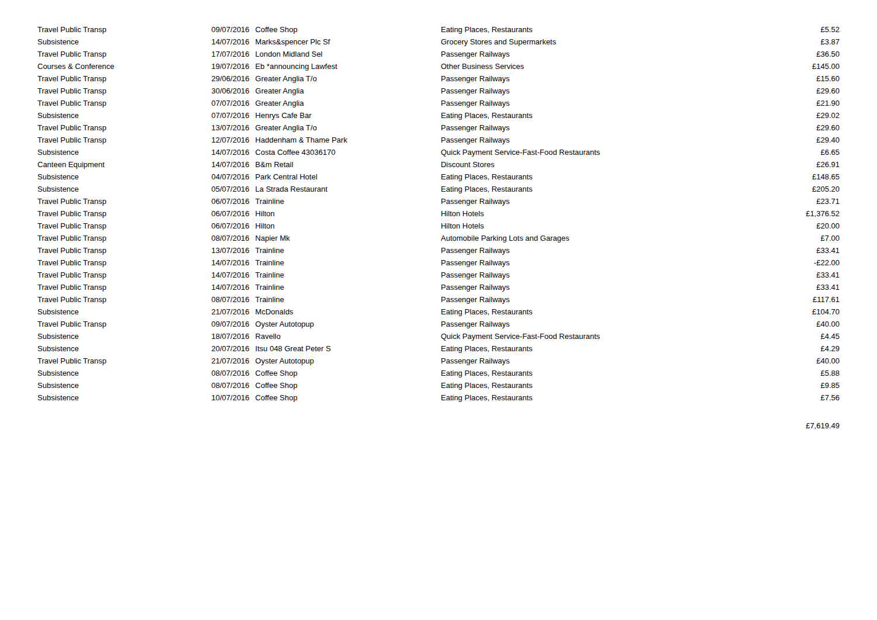| Travel Public Transp | 09/07/2016 | Coffee Shop | Eating Places, Restaurants | £5.52 |
| Subsistence | 14/07/2016 | Marks&spencer Plc Sf | Grocery Stores and Supermarkets | £3.87 |
| Travel Public Transp | 17/07/2016 | London Midland Sel | Passenger Railways | £36.50 |
| Courses & Conference | 19/07/2016 | Eb *announcing Lawfest | Other Business Services | £145.00 |
| Travel Public Transp | 29/06/2016 | Greater Anglia T/o | Passenger Railways | £15.60 |
| Travel Public Transp | 30/06/2016 | Greater Anglia | Passenger Railways | £29.60 |
| Travel Public Transp | 07/07/2016 | Greater Anglia | Passenger Railways | £21.90 |
| Subsistence | 07/07/2016 | Henrys Cafe Bar | Eating Places, Restaurants | £29.02 |
| Travel Public Transp | 13/07/2016 | Greater Anglia T/o | Passenger Railways | £29.60 |
| Travel Public Transp | 12/07/2016 | Haddenham & Thame Park | Passenger Railways | £29.40 |
| Subsistence | 14/07/2016 | Costa Coffee 43036170 | Quick Payment Service-Fast-Food Restaurants | £6.65 |
| Canteen Equipment | 14/07/2016 | B&m Retail | Discount Stores | £26.91 |
| Subsistence | 04/07/2016 | Park Central Hotel | Eating Places, Restaurants | £148.65 |
| Subsistence | 05/07/2016 | La Strada Restaurant | Eating Places, Restaurants | £205.20 |
| Travel Public Transp | 06/07/2016 | Trainline | Passenger Railways | £23.71 |
| Travel Public Transp | 06/07/2016 | Hilton | Hilton Hotels | £1,376.52 |
| Travel Public Transp | 06/07/2016 | Hilton | Hilton Hotels | £20.00 |
| Travel Public Transp | 08/07/2016 | Napier Mk | Automobile Parking Lots and Garages | £7.00 |
| Travel Public Transp | 13/07/2016 | Trainline | Passenger Railways | £33.41 |
| Travel Public Transp | 14/07/2016 | Trainline | Passenger Railways | -£22.00 |
| Travel Public Transp | 14/07/2016 | Trainline | Passenger Railways | £33.41 |
| Travel Public Transp | 14/07/2016 | Trainline | Passenger Railways | £33.41 |
| Travel Public Transp | 08/07/2016 | Trainline | Passenger Railways | £117.61 |
| Subsistence | 21/07/2016 | McDonalds | Eating Places, Restaurants | £104.70 |
| Travel Public Transp | 09/07/2016 | Oyster Autotopup | Passenger Railways | £40.00 |
| Subsistence | 18/07/2016 | Ravello | Quick Payment Service-Fast-Food Restaurants | £4.45 |
| Subsistence | 20/07/2016 | Itsu 048 Great Peter S | Eating Places, Restaurants | £4.29 |
| Travel Public Transp | 21/07/2016 | Oyster Autotopup | Passenger Railways | £40.00 |
| Subsistence | 08/07/2016 | Coffee Shop | Eating Places, Restaurants | £5.88 |
| Subsistence | 08/07/2016 | Coffee Shop | Eating Places, Restaurants | £9.85 |
| Subsistence | 10/07/2016 | Coffee Shop | Eating Places, Restaurants | £7.56 |
| | | | | £7,619.49 |